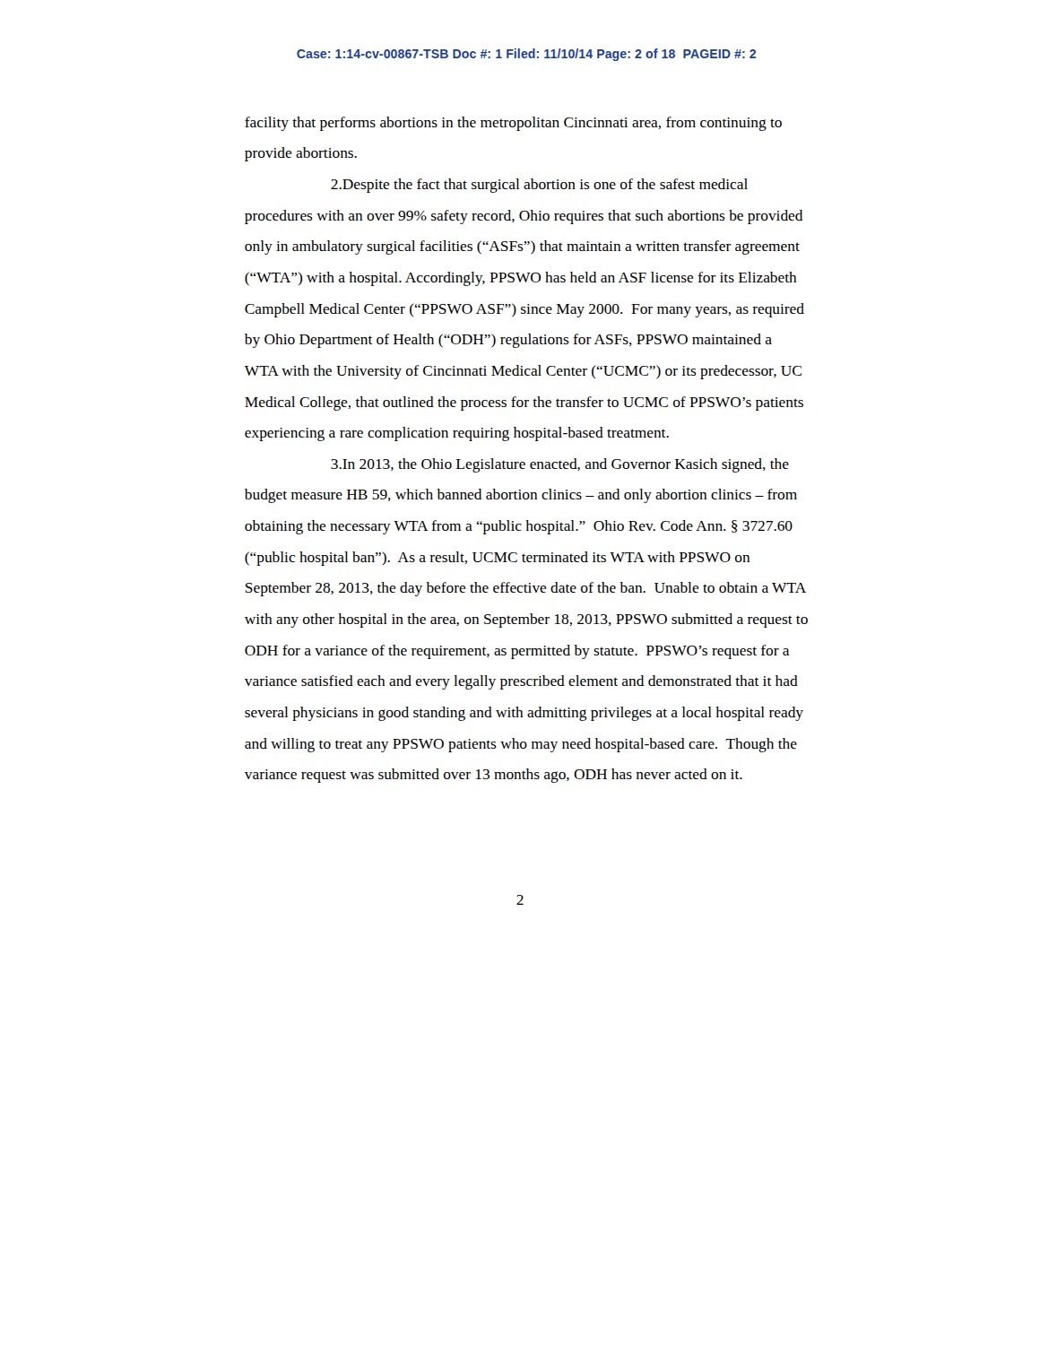Case: 1:14-cv-00867-TSB Doc #: 1 Filed: 11/10/14 Page: 2 of 18 PAGEID #: 2
facility that performs abortions in the metropolitan Cincinnati area, from continuing to provide abortions.
2. Despite the fact that surgical abortion is one of the safest medical procedures with an over 99% safety record, Ohio requires that such abortions be provided only in ambulatory surgical facilities (“ASFs”) that maintain a written transfer agreement (“WTA”) with a hospital. Accordingly, PPSWO has held an ASF license for its Elizabeth Campbell Medical Center (“PPSWO ASF”) since May 2000. For many years, as required by Ohio Department of Health (“ODH”) regulations for ASFs, PPSWO maintained a WTA with the University of Cincinnati Medical Center (“UCMC”) or its predecessor, UC Medical College, that outlined the process for the transfer to UCMC of PPSWO’s patients experiencing a rare complication requiring hospital-based treatment.
3. In 2013, the Ohio Legislature enacted, and Governor Kasich signed, the budget measure HB 59, which banned abortion clinics – and only abortion clinics – from obtaining the necessary WTA from a “public hospital.” Ohio Rev. Code Ann. § 3727.60 (“public hospital ban”). As a result, UCMC terminated its WTA with PPSWO on September 28, 2013, the day before the effective date of the ban. Unable to obtain a WTA with any other hospital in the area, on September 18, 2013, PPSWO submitted a request to ODH for a variance of the requirement, as permitted by statute. PPSWO’s request for a variance satisfied each and every legally prescribed element and demonstrated that it had several physicians in good standing and with admitting privileges at a local hospital ready and willing to treat any PPSWO patients who may need hospital-based care. Though the variance request was submitted over 13 months ago, ODH has never acted on it.
2